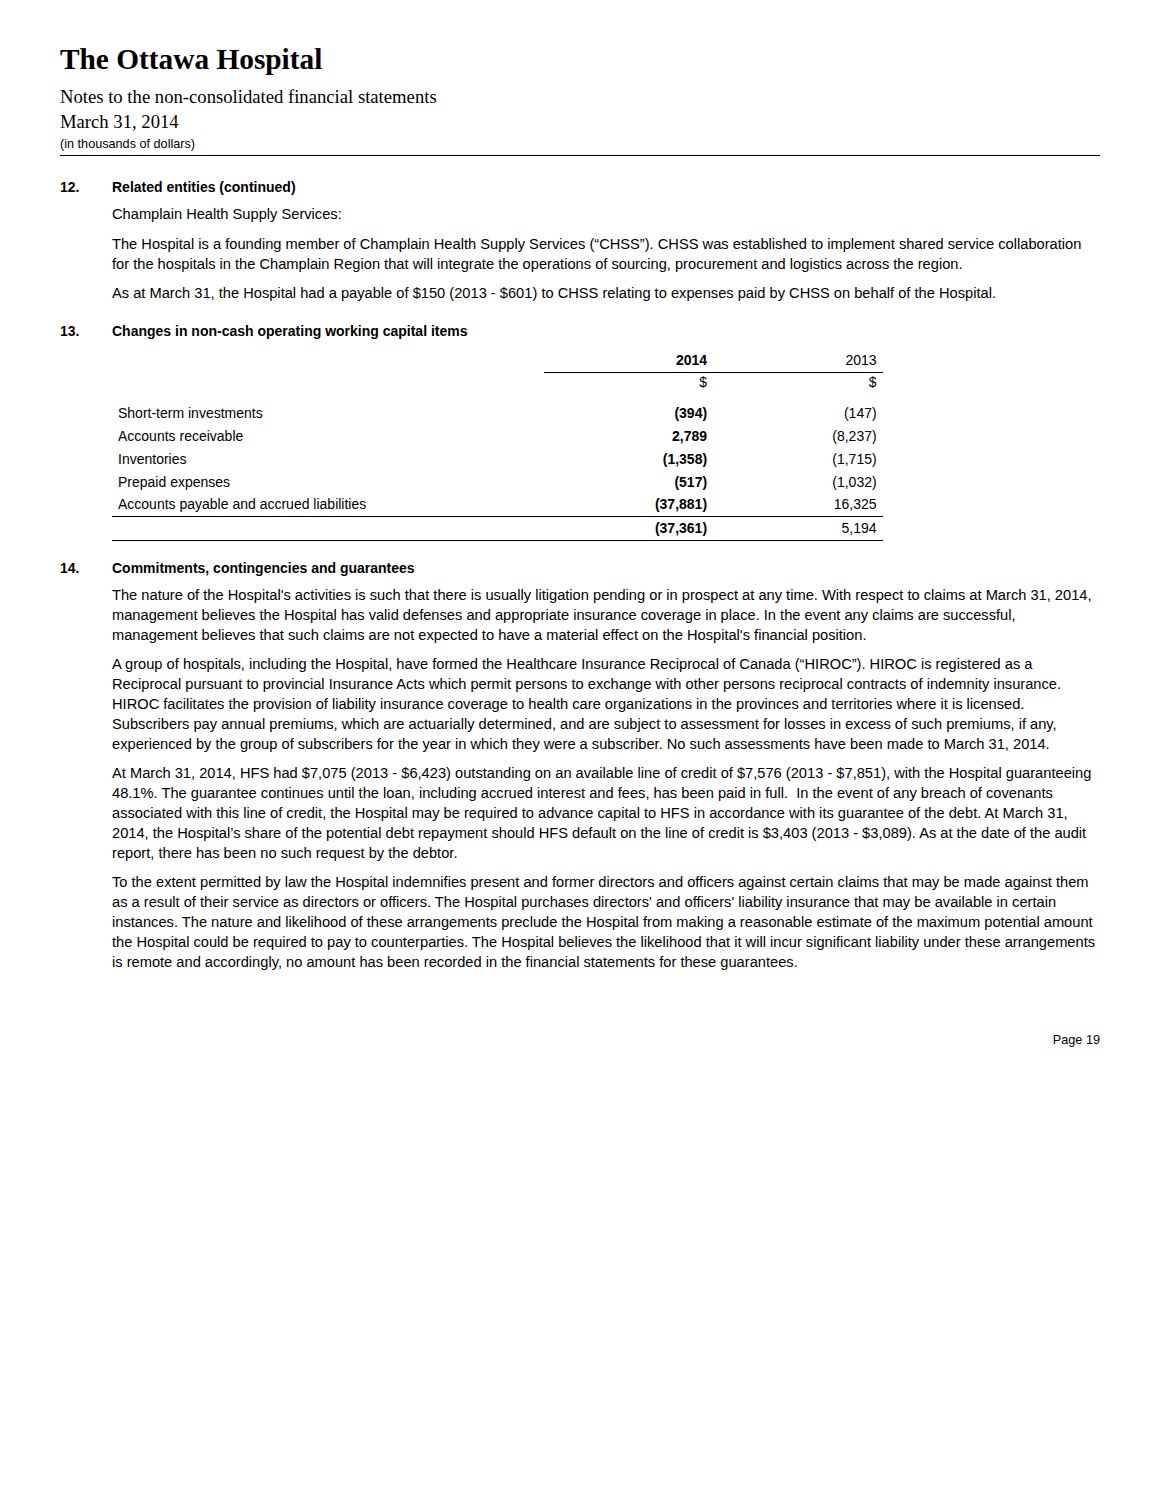The Ottawa Hospital
Notes to the non-consolidated financial statements
March 31, 2014
(in thousands of dollars)
12. Related entities (continued)
Champlain Health Supply Services:
The Hospital is a founding member of Champlain Health Supply Services (“CHSS”). CHSS was established to implement shared service collaboration for the hospitals in the Champlain Region that will integrate the operations of sourcing, procurement and logistics across the region.
As at March 31, the Hospital had a payable of $150 (2013 - $601) to CHSS relating to expenses paid by CHSS on behalf of the Hospital.
13. Changes in non-cash operating working capital items
| | 2014 | 2013 |
| --- | --- | --- |
| | $ | $ |
| Short-term investments | (394) | (147) |
| Accounts receivable | 2,789 | (8,237) |
| Inventories | (1,358) | (1,715) |
| Prepaid expenses | (517) | (1,032) |
| Accounts payable and accrued liabilities | (37,881) | 16,325 |
| | (37,361) | 5,194 |
14. Commitments, contingencies and guarantees
The nature of the Hospital's activities is such that there is usually litigation pending or in prospect at any time. With respect to claims at March 31, 2014, management believes the Hospital has valid defenses and appropriate insurance coverage in place. In the event any claims are successful, management believes that such claims are not expected to have a material effect on the Hospital's financial position.
A group of hospitals, including the Hospital, have formed the Healthcare Insurance Reciprocal of Canada (“HIROC”). HIROC is registered as a Reciprocal pursuant to provincial Insurance Acts which permit persons to exchange with other persons reciprocal contracts of indemnity insurance. HIROC facilitates the provision of liability insurance coverage to health care organizations in the provinces and territories where it is licensed. Subscribers pay annual premiums, which are actuarially determined, and are subject to assessment for losses in excess of such premiums, if any, experienced by the group of subscribers for the year in which they were a subscriber. No such assessments have been made to March 31, 2014.
At March 31, 2014, HFS had $7,075 (2013 - $6,423) outstanding on an available line of credit of $7,576 (2013 - $7,851), with the Hospital guaranteeing 48.1%. The guarantee continues until the loan, including accrued interest and fees, has been paid in full. In the event of any breach of covenants associated with this line of credit, the Hospital may be required to advance capital to HFS in accordance with its guarantee of the debt. At March 31, 2014, the Hospital’s share of the potential debt repayment should HFS default on the line of credit is $3,403 (2013 - $3,089). As at the date of the audit report, there has been no such request by the debtor.
To the extent permitted by law the Hospital indemnifies present and former directors and officers against certain claims that may be made against them as a result of their service as directors or officers. The Hospital purchases directors' and officers' liability insurance that may be available in certain instances. The nature and likelihood of these arrangements preclude the Hospital from making a reasonable estimate of the maximum potential amount the Hospital could be required to pay to counterparties. The Hospital believes the likelihood that it will incur significant liability under these arrangements is remote and accordingly, no amount has been recorded in the financial statements for these guarantees.
Page 19